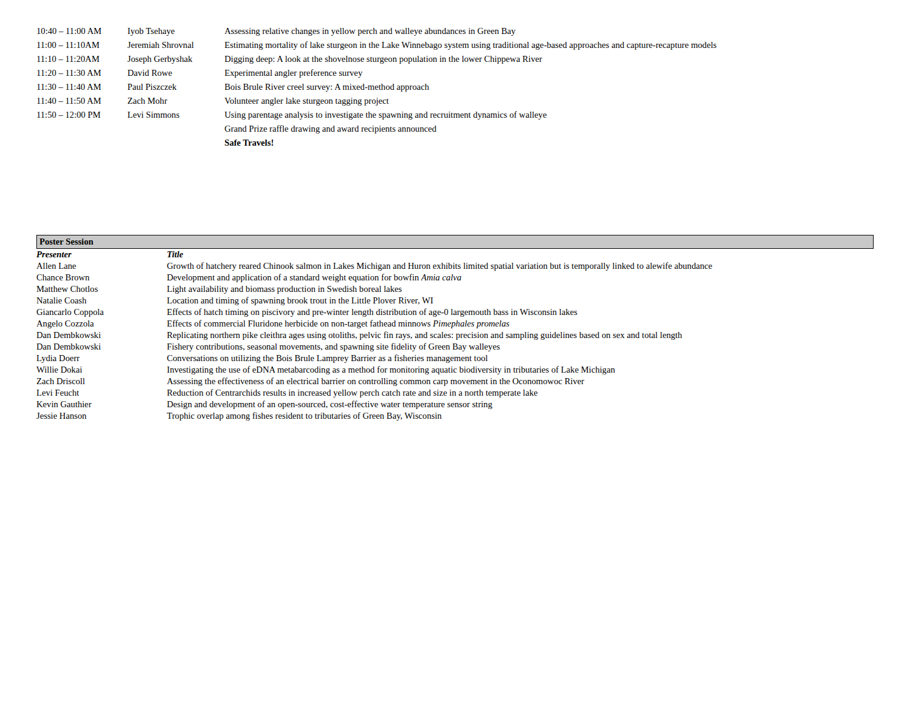| 10:40 – 11:00 AM | Iyob Tsehaye | Assessing relative changes in yellow perch and walleye abundances in Green Bay |
| 11:00 – 11:10AM | Jeremiah Shrovnal | Estimating mortality of lake sturgeon in the Lake Winnebago system using traditional age-based approaches and capture-recapture models |
| 11:10 – 11:20AM | Joseph Gerbyshak | Digging deep: A look at the shovelnose sturgeon population in the lower Chippewa River |
| 11:20 – 11:30 AM | David Rowe | Experimental angler preference survey |
| 11:30 – 11:40 AM | Paul Piszczek | Bois Brule River creel survey: A mixed-method approach |
| 11:40 – 11:50 AM | Zach Mohr | Volunteer angler lake sturgeon tagging project |
| 11:50 – 12:00 PM | Levi Simmons | Using parentage analysis to investigate the spawning and recruitment dynamics of walleye |
| | | Grand Prize raffle drawing and award recipients announced |
| | | Safe Travels! |
Poster Session
| Presenter | Title |
| Allen Lane | Growth of hatchery reared Chinook salmon in Lakes Michigan and Huron exhibits limited spatial variation but is temporally linked to alewife abundance |
| Chance Brown | Development and application of a standard weight equation for bowfin Amia calva |
| Matthew Chotlos | Light availability and biomass production in Swedish boreal lakes |
| Natalie Coash | Location and timing of spawning brook trout in the Little Plover River, WI |
| Giancarlo Coppola | Effects of hatch timing on piscivory and pre-winter length distribution of age-0 largemouth bass in Wisconsin lakes |
| Angelo Cozzola | Effects of commercial Fluridone herbicide on non-target fathead minnows Pimephales promelas |
| Dan Dembkowski | Replicating northern pike cleithra ages using otoliths, pelvic fin rays, and scales: precision and sampling guidelines based on sex and total length |
| Dan Dembkowski | Fishery contributions, seasonal movements, and spawning site fidelity of Green Bay walleyes |
| Lydia Doerr | Conversations on utilizing the Bois Brule Lamprey Barrier as a fisheries management tool |
| Willie Dokai | Investigating the use of eDNA metabarcoding as a method for monitoring aquatic biodiversity in tributaries of Lake Michigan |
| Zach Driscoll | Assessing the effectiveness of an electrical barrier on controlling common carp movement in the Oconomowoc River |
| Levi Feucht | Reduction of Centrarchids results in increased yellow perch catch rate and size in a north temperate lake |
| Kevin Gauthier | Design and development of an open-sourced, cost-effective water temperature sensor string |
| Jessie Hanson | Trophic overlap among fishes resident to tributaries of Green Bay, Wisconsin |